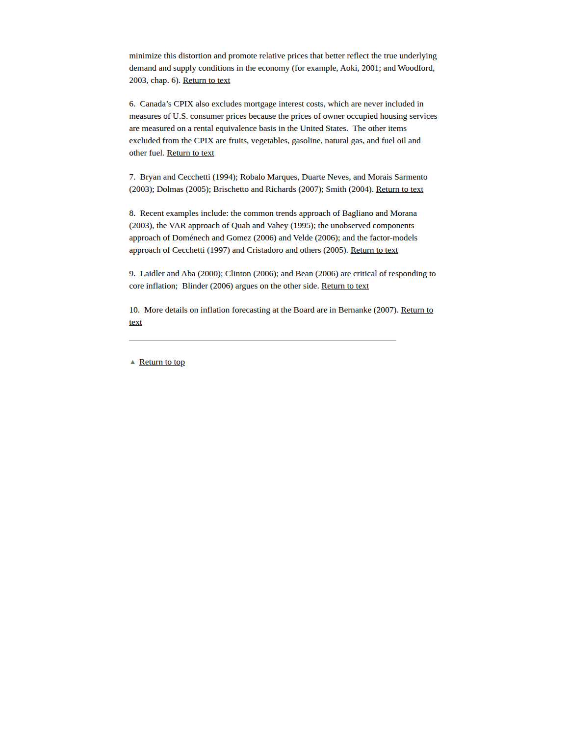minimize this distortion and promote relative prices that better reflect the true underlying demand and supply conditions in the economy (for example, Aoki, 2001; and Woodford, 2003, chap. 6). Return to text
6. Canada’s CPIX also excludes mortgage interest costs, which are never included in measures of U.S. consumer prices because the prices of owner occupied housing services are measured on a rental equivalence basis in the United States. The other items excluded from the CPIX are fruits, vegetables, gasoline, natural gas, and fuel oil and other fuel. Return to text
7. Bryan and Cecchetti (1994); Robalo Marques, Duarte Neves, and Morais Sarmento (2003); Dolmas (2005); Brischetto and Richards (2007); Smith (2004). Return to text
8. Recent examples include: the common trends approach of Bagliano and Morana (2003), the VAR approach of Quah and Vahey (1995); the unobserved components approach of Doménech and Gomez (2006) and Velde (2006); and the factor-models approach of Cecchetti (1997) and Cristadoro and others (2005). Return to text
9. Laidler and Aba (2000); Clinton (2006); and Bean (2006) are critical of responding to core inflation; Blinder (2006) argues on the other side. Return to text
10. More details on inflation forecasting at the Board are in Bernanke (2007). Return to text
▲ Return to top